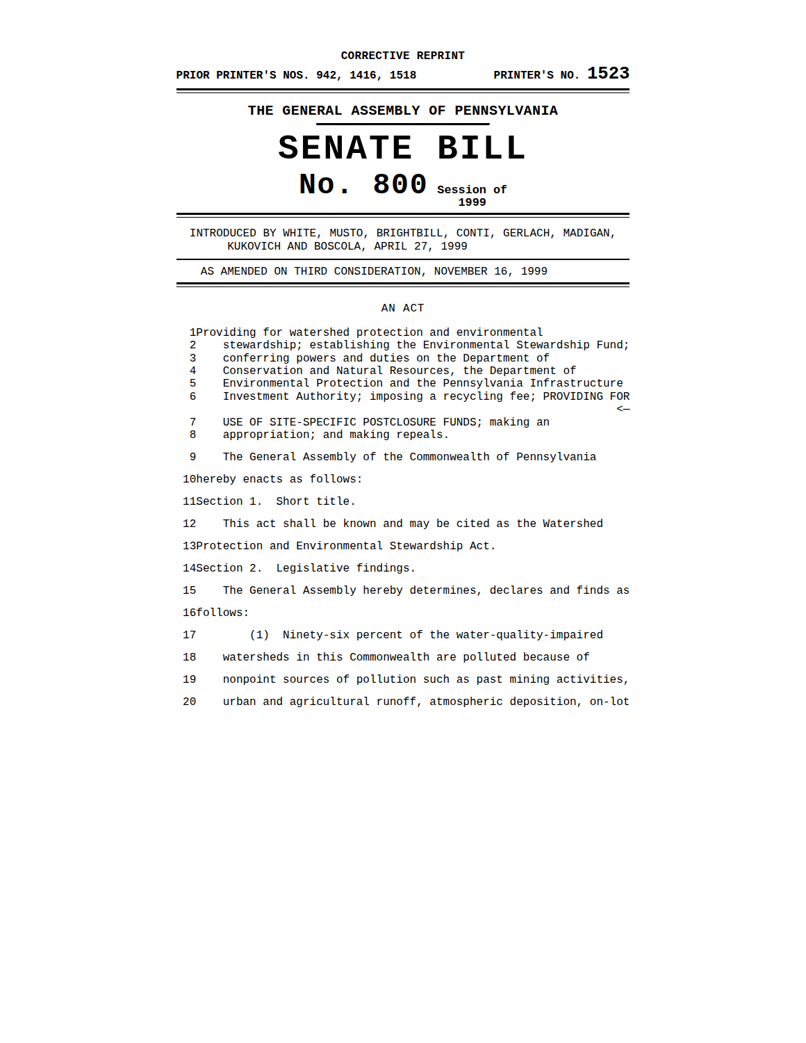CORRECTIVE REPRINT
PRIOR PRINTER'S NOS. 942, 1416, 1518 PRINTER'S NO. 1523
THE GENERAL ASSEMBLY OF PENNSYLVANIA
SENATE BILL
No. 800 Session of
1999
INTRODUCED BY WHITE, MUSTO, BRIGHTBILL, CONTI, GERLACH, MADIGAN,
KUKOVICH AND BOSCOLA, APRIL 27, 1999
AS AMENDED ON THIRD CONSIDERATION, NOVEMBER 16, 1999
AN ACT
| 1 | Providing for watershed protection and environmental |
| 2 | stewardship; establishing the Environmental Stewardship Fund; |
| 3 | conferring powers and duties on the Department of |
| 4 | Conservation and Natural Resources, the Department of |
| 5 | Environmental Protection and the Pennsylvania Infrastructure |
| 6 | Investment Authority; imposing a recycling fee; PROVIDING FOR <— |
| 7 | USE OF SITE-SPECIFIC POSTCLOSURE FUNDS; making an |
| 8 | appropriation; and making repeals. |
| 9 | The General Assembly of the Commonwealth of Pennsylvania |
| 10 | hereby enacts as follows: |
| 11 | Section 1. Short title. |
| 12 | This act shall be known and may be cited as the Watershed |
| 13 | Protection and Environmental Stewardship Act. |
| 14 | Section 2. Legislative findings. |
| 15 | The General Assembly hereby determines, declares and finds as |
| 16 | follows: |
| 17 | (1) Ninety-six percent of the water-quality-impaired |
| 18 | watersheds in this Commonwealth are polluted because of |
| 19 | nonpoint sources of pollution such as past mining activities, |
| 20 | urban and agricultural runoff, atmospheric deposition, on-lot |